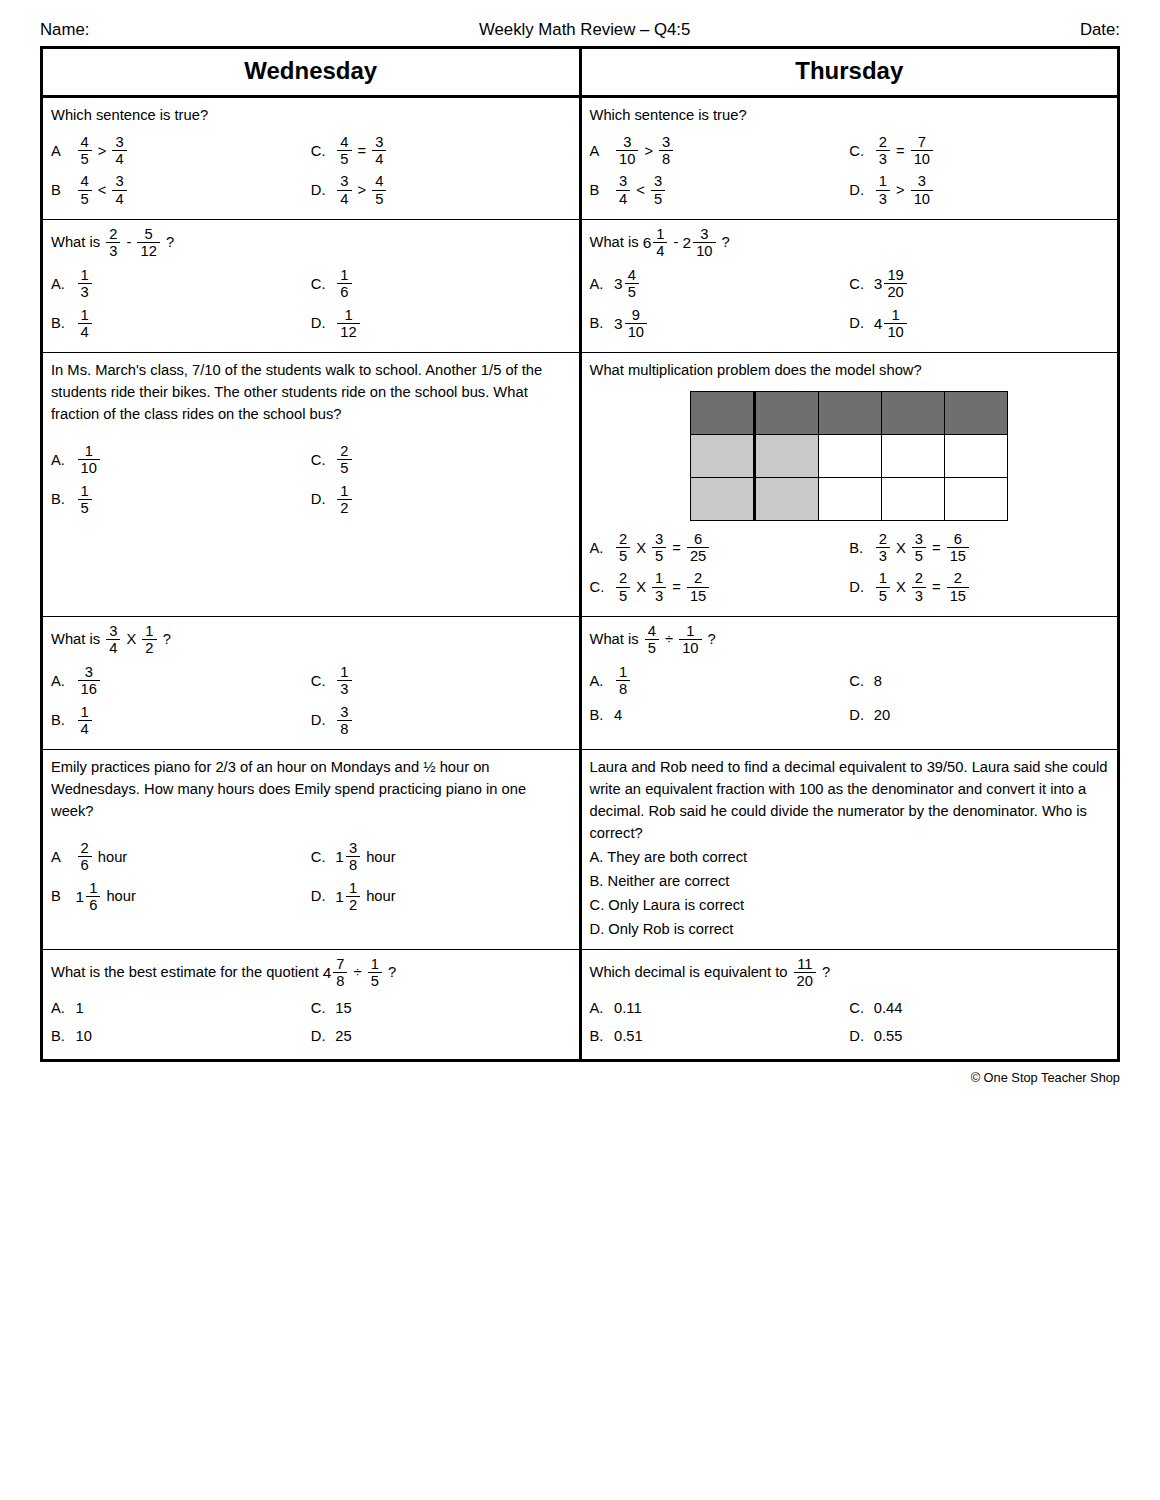Name: Weekly Math Review – Q4:5 Date:
| Wednesday | Thursday |
| --- | --- |
| Which sentence is true? A 4 5 > 3 4 C. 4 5 = 3 4 B 4 5 < 3 4 D. 3 4 > 4 5 | Which sentence is true? A 3 10 > 3 8 C. 2 3 = 7 10 B 3 4 < 3 5 D. 1 3 > 3 10 |
| What is 2 3 - 5 12 ? A. 1 3 C. 1 6 B. 1 4 D. 1 12 | What is 6 1 4 - 2 3 10 ? A. 3 4 5 C. 3 19 20 B. 3 9 10 D. 4 1 10 |
| In Ms. March's class, 7/10 of the students walk to school. Another 1/5 of the students ride their bikes. The other students ride on the school bus. What fraction of the class rides on the school bus? A. 1 10 C. 2 5 B. 1 5 D. 1 2 | What multiplication problem does the model show? A. 2 5 X 3 5 = 6 25 B. 2 3 X 3 5 = 6 15 C. 2 5 X 1 3 = 2 15 D. 1 5 X 2 3 = 2 15 |
| What is 3 4 X 1 2 ? A. 3 16 C. 1 3 B. 1 4 D. 3 8 | What is 4 5 ÷ 1 10 ? A. 1 8 C. 8 B. 4 D. 20 |
| Emily practices piano for 2/3 of an hour on Mondays and ½ hour on Wednesdays. How many hours does Emily spend practicing piano in one week? A 2 6 hour C. 1 3 8 hour B 1 1 6 hour D. 1 1 2 hour | Laura and Rob need to find a decimal equivalent to 39/50. Laura said she could write an equivalent fraction with 100 as the denominator and convert it into a decimal. Rob said he could divide the numerator by the denominator. Who is correct? A. They are both correct B. Neither are correct C. Only Laura is correct D. Only Rob is correct |
| What is the best estimate for the quotient 4 7 8 ÷ 1 5 ? A. 1 C. 15 B. 10 D. 25 | Which decimal is equivalent to 11 20 ? A. 0.11 C. 0.44 B. 0.51 D. 0.55 |
© One Stop Teacher Shop